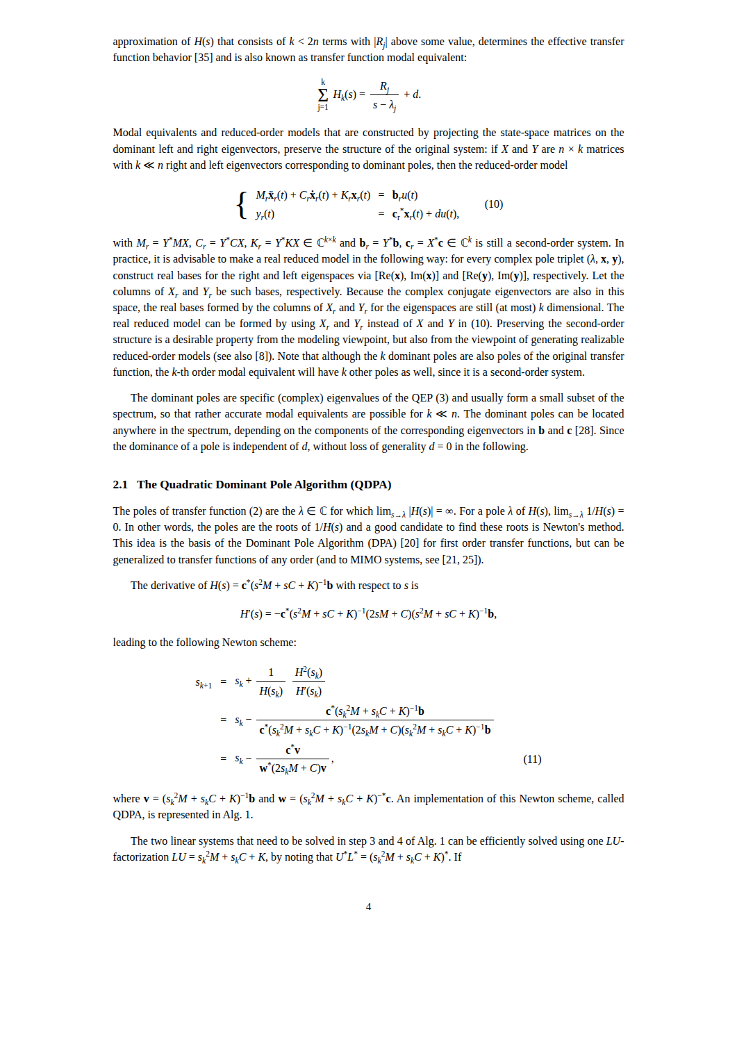approximation of H(s) that consists of k < 2n terms with |Rj| above some value, determines the effective transfer function behavior [35] and is also known as transfer function modal equivalent:
kΣj=1 Hk(s) = Rj s − λj + d.
Modal equivalents and reduced-order models that are constructed by projecting the state-space matrices on the dominant left and right eigenvectors, preserve the structure of the original system: if X and Y are n × k matrices with k ≪ n right and left eigenvectors corresponding to dominant poles, then the reduced-order model
{
| M r ẍ r ( t ) + C r ẋ r ( t ) + K r x r ( t ) | = | b r u ( t ) |
| y r ( t ) | = | c r * x r ( t ) + du ( t ), |
(10)
with Mr = Y*MX, Cr = Y*CX, Kr = Y*KX ∈ ℂk×k and br = Y*b, cr = X*c ∈ ℂk is still a second-order system. In practice, it is advisable to make a real reduced model in the following way: for every complex pole triplet (λ, x, y), construct real bases for the right and left eigenspaces via [Re(x), Im(x)] and [Re(y), Im(y)], respectively. Let the columns of Xr and Yr be such bases, respectively. Because the complex conjugate eigenvectors are also in this space, the real bases formed by the columns of Xr and Yr for the eigenspaces are still (at most) k dimensional. The real reduced model can be formed by using Xr and Yr instead of X and Y in (10). Preserving the second-order structure is a desirable property from the modeling viewpoint, but also from the viewpoint of generating realizable reduced-order models (see also [8]). Note that although the k dominant poles are also poles of the original transfer function, the k-th order modal equivalent will have k other poles as well, since it is a second-order system.
The dominant poles are specific (complex) eigenvalues of the QEP (3) and usually form a small subset of the spectrum, so that rather accurate modal equivalents are possible for k ≪ n. The dominant poles can be located anywhere in the spectrum, depending on the components of the corresponding eigenvectors in b and c [28]. Since the dominance of a pole is independent of d, without loss of generality d = 0 in the following.
2.1 The Quadratic Dominant Pole Algorithm (QDPA)
The poles of transfer function (2) are the λ ∈ ℂ for which lims→λ |H(s)| = ∞. For a pole λ of H(s), lims→λ 1/H(s) = 0. In other words, the poles are the roots of 1/H(s) and a good candidate to find these roots is Newton's method. This idea is the basis of the Dominant Pole Algorithm (DPA) [20] for first order transfer functions, but can be generalized to transfer functions of any order (and to MIMO systems, see [21, 25]).
The derivative of H(s) = c*(s2M + sC + K)−1b with respect to s is
H′(s) = −c*(s2M + sC + K)−1(2sM + C)(s2M + sC + K)−1b,
leading to the following Newton scheme:
| s k +1 | = | s k + 1 H ( s k ) H 2 ( s k ) H ′( s k ) | |
| | = | s k − c * ( s k 2 M + s k C + K ) −1 b c * ( s k 2 M + s k C + K ) −1 (2 s k M + C )( s k 2 M + s k C + K ) −1 b | |
| | = | s k − c * v w * (2 s k M + C ) v , | (11) |
where v = (sk2M + skC + K)−1b and w = (sk2M + skC + K)−*c. An implementation of this Newton scheme, called QDPA, is represented in Alg. 1.
The two linear systems that need to be solved in step 3 and 4 of Alg. 1 can be efficiently solved using one LU-factorization LU = sk2M + skC + K, by noting that U*L* = (sk2M + skC + K)*. If
4